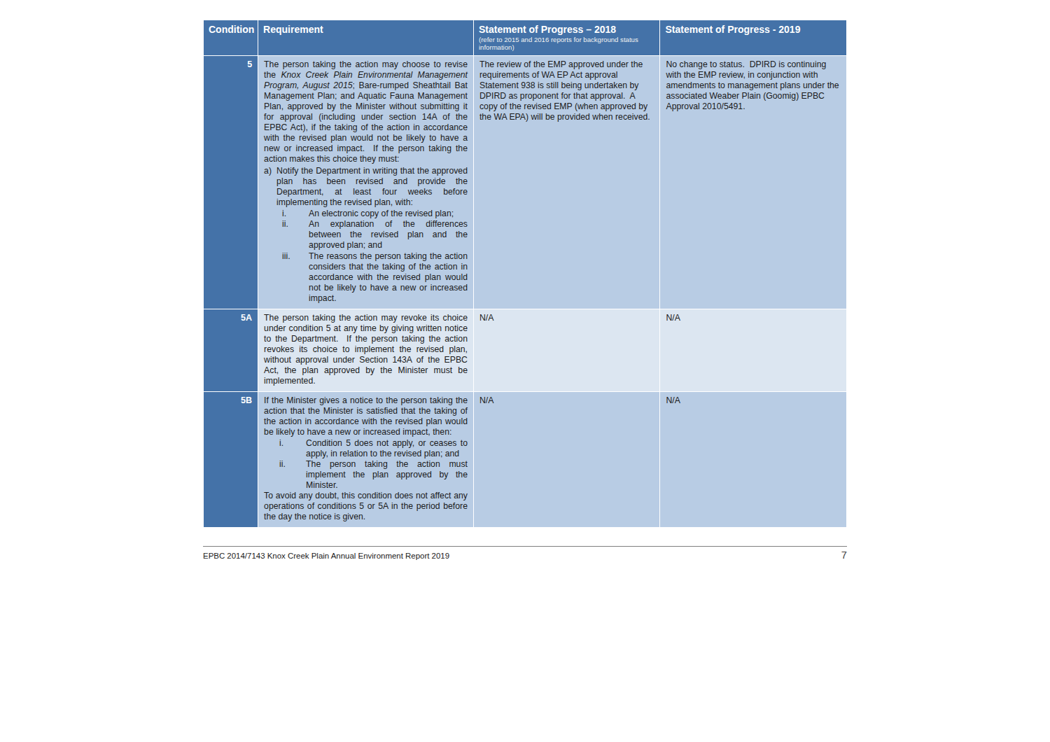| Condition | Requirement | Statement of Progress – 2018 (refer to 2015 and 2016 reports for background status information) | Statement of Progress - 2019 |
| --- | --- | --- | --- |
| 5 | The person taking the action may choose to revise the Knox Creek Plain Environmental Management Program, August 2015 ; Bare-rumped Sheathtail Bat Management Plan; and Aquatic Fauna Management Plan, approved by the Minister without submitting it for approval (including under section 14A of the EPBC Act), if the taking of the action in accordance with the revised plan would not be likely to have a new or increased impact. If the person taking the action makes this choice they must: a) Notify the Department in writing that the approved plan has been revised and provide the Department, at least four weeks before implementing the revised plan, with: i. An electronic copy of the revised plan; ii. An explanation of the differences between the revised plan and the approved plan; and iii. The reasons the person taking the action considers that the taking of the action in accordance with the revised plan would not be likely to have a new or increased impact. | The review of the EMP approved under the requirements of WA EP Act approval Statement 938 is still being undertaken by DPIRD as proponent for that approval. A copy of the revised EMP (when approved by the WA EPA) will be provided when received. | No change to status. DPIRD is continuing with the EMP review, in conjunction with amendments to management plans under the associated Weaber Plain (Goomig) EPBC Approval 2010/5491. |
| 5A | The person taking the action may revoke its choice under condition 5 at any time by giving written notice to the Department. If the person taking the action revokes its choice to implement the revised plan, without approval under Section 143A of the EPBC Act, the plan approved by the Minister must be implemented. | N/A | N/A |
| 5B | If the Minister gives a notice to the person taking the action that the Minister is satisfied that the taking of the action in accordance with the revised plan would be likely to have a new or increased impact, then: i. Condition 5 does not apply, or ceases to apply, in relation to the revised plan; and ii. The person taking the action must implement the plan approved by the Minister. To avoid any doubt, this condition does not affect any operations of conditions 5 or 5A in the period before the day the notice is given. | N/A | N/A |
EPBC 2014/7143 Knox Creek Plain Annual Environment Report 2019
7